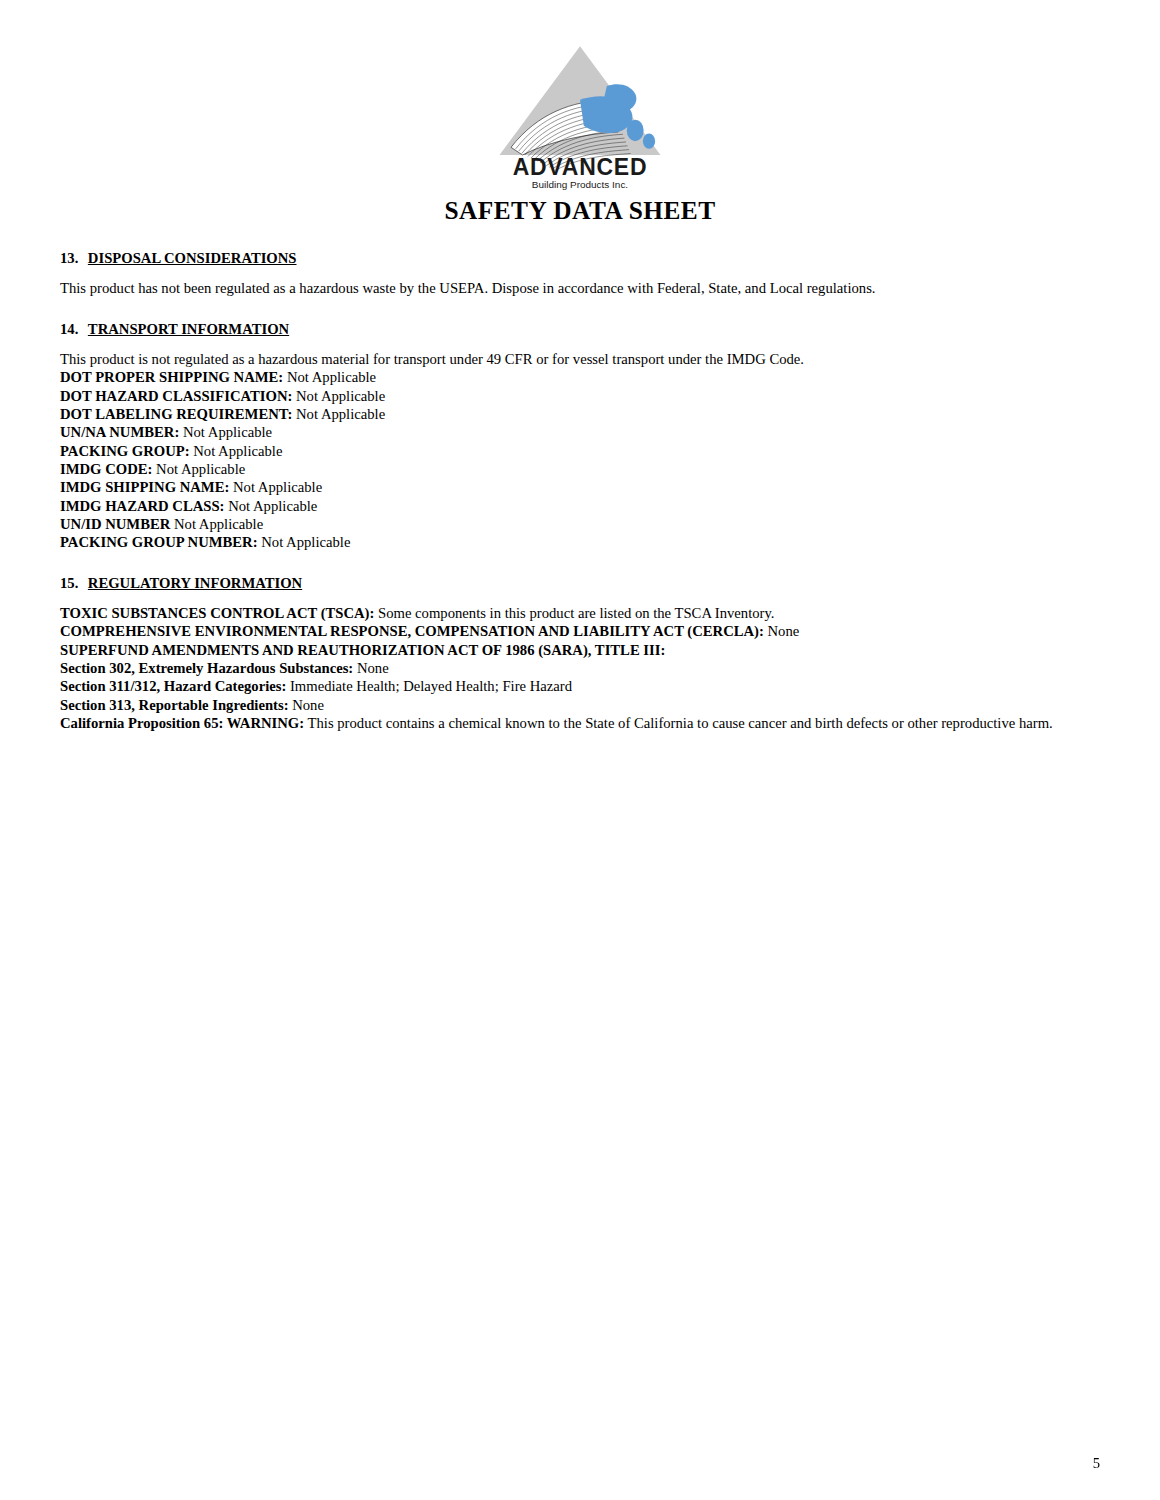ADVANCED Building Products Inc.
SAFETY DATA SHEET
13. DISPOSAL CONSIDERATIONS
This product has not been regulated as a hazardous waste by the USEPA. Dispose in accordance with Federal, State, and Local regulations.
14. TRANSPORT INFORMATION
This product is not regulated as a hazardous material for transport under 49 CFR or for vessel transport under the IMDG Code.
DOT PROPER SHIPPING NAME: Not Applicable
DOT HAZARD CLASSIFICATION: Not Applicable
DOT LABELING REQUIREMENT: Not Applicable
UN/NA NUMBER: Not Applicable
PACKING GROUP: Not Applicable
IMDG CODE: Not Applicable
IMDG SHIPPING NAME: Not Applicable
IMDG HAZARD CLASS: Not Applicable
UN/ID NUMBER Not Applicable
PACKING GROUP NUMBER: Not Applicable
15. REGULATORY INFORMATION
TOXIC SUBSTANCES CONTROL ACT (TSCA): Some components in this product are listed on the TSCA Inventory.
COMPREHENSIVE ENVIRONMENTAL RESPONSE, COMPENSATION AND LIABILITY ACT (CERCLA): None
SUPERFUND AMENDMENTS AND REAUTHORIZATION ACT OF 1986 (SARA), TITLE III:
Section 302, Extremely Hazardous Substances: None
Section 311/312, Hazard Categories: Immediate Health; Delayed Health; Fire Hazard
Section 313, Reportable Ingredients: None
California Proposition 65: WARNING: This product contains a chemical known to the State of California to cause cancer and birth defects or other reproductive harm.
5